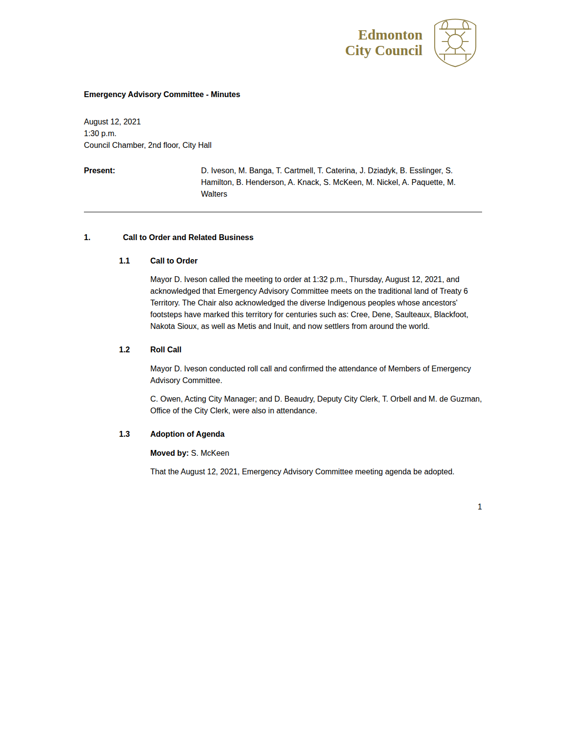Edmonton
City Council
Emergency Advisory Committee - Minutes
August 12, 2021
1:30 p.m.
Council Chamber, 2nd floor, City Hall
Present:
D. Iveson, M. Banga, T. Cartmell, T. Caterina, J. Dziadyk, B. Esslinger, S. Hamilton, B. Henderson, A. Knack, S. McKeen, M. Nickel, A. Paquette, M. Walters
1.
Call to Order and Related Business
1.1
Call to Order
Mayor D. Iveson called the meeting to order at 1:32 p.m., Thursday, August 12, 2021, and acknowledged that Emergency Advisory Committee meets on the traditional land of Treaty 6 Territory. The Chair also acknowledged the diverse Indigenous peoples whose ancestors' footsteps have marked this territory for centuries such as: Cree, Dene, Saulteaux, Blackfoot, Nakota Sioux, as well as Metis and Inuit, and now settlers from around the world.
1.2
Roll Call
Mayor D. Iveson conducted roll call and confirmed the attendance of Members of Emergency Advisory Committee.
C. Owen, Acting City Manager; and D. Beaudry, Deputy City Clerk, T. Orbell and M. de Guzman, Office of the City Clerk, were also in attendance.
1.3
Adoption of Agenda
Moved by: S. McKeen
That the August 12, 2021, Emergency Advisory Committee meeting agenda be adopted.
1